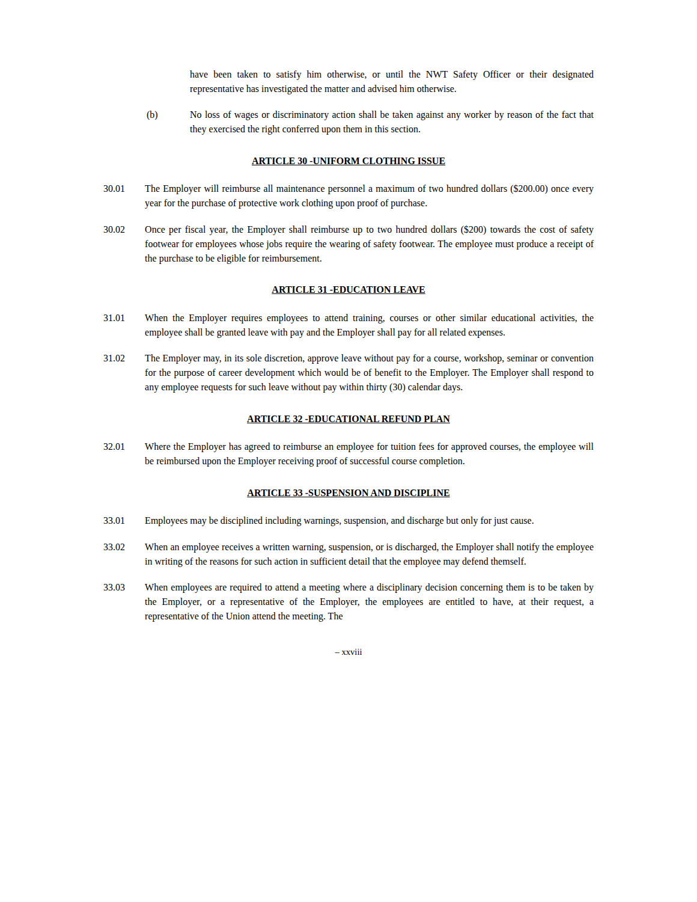have been taken to satisfy him otherwise, or until the NWT Safety Officer or their designated representative has investigated the matter and advised him otherwise.
(b)
No loss of wages or discriminatory action shall be taken against any worker by reason of the fact that they exercised the right conferred upon them in this section.
ARTICLE 30 -UNIFORM CLOTHING ISSUE
30.01
The Employer will reimburse all maintenance personnel a maximum of two hundred dollars ($200.00) once every year for the purchase of protective work clothing upon proof of purchase.
30.02
Once per fiscal year, the Employer shall reimburse up to two hundred dollars ($200) towards the cost of safety footwear for employees whose jobs require the wearing of safety footwear. The employee must produce a receipt of the purchase to be eligible for reimbursement.
ARTICLE 31 -EDUCATION LEAVE
31.01
When the Employer requires employees to attend training, courses or other similar educational activities, the employee shall be granted leave with pay and the Employer shall pay for all related expenses.
31.02
The Employer may, in its sole discretion, approve leave without pay for a course, workshop, seminar or convention for the purpose of career development which would be of benefit to the Employer. The Employer shall respond to any employee requests for such leave without pay within thirty (30) calendar days.
ARTICLE 32 -EDUCATIONAL REFUND PLAN
32.01
Where the Employer has agreed to reimburse an employee for tuition fees for approved courses, the employee will be reimbursed upon the Employer receiving proof of successful course completion.
ARTICLE 33 -SUSPENSION AND DISCIPLINE
33.01
Employees may be disciplined including warnings, suspension, and discharge but only for just cause.
33.02
When an employee receives a written warning, suspension, or is discharged, the Employer shall notify the employee in writing of the reasons for such action in sufficient detail that the employee may defend themself.
33.03
When employees are required to attend a meeting where a disciplinary decision concerning them is to be taken by the Employer, or a representative of the Employer, the employees are entitled to have, at their request, a representative of the Union attend the meeting. The
– xxviii